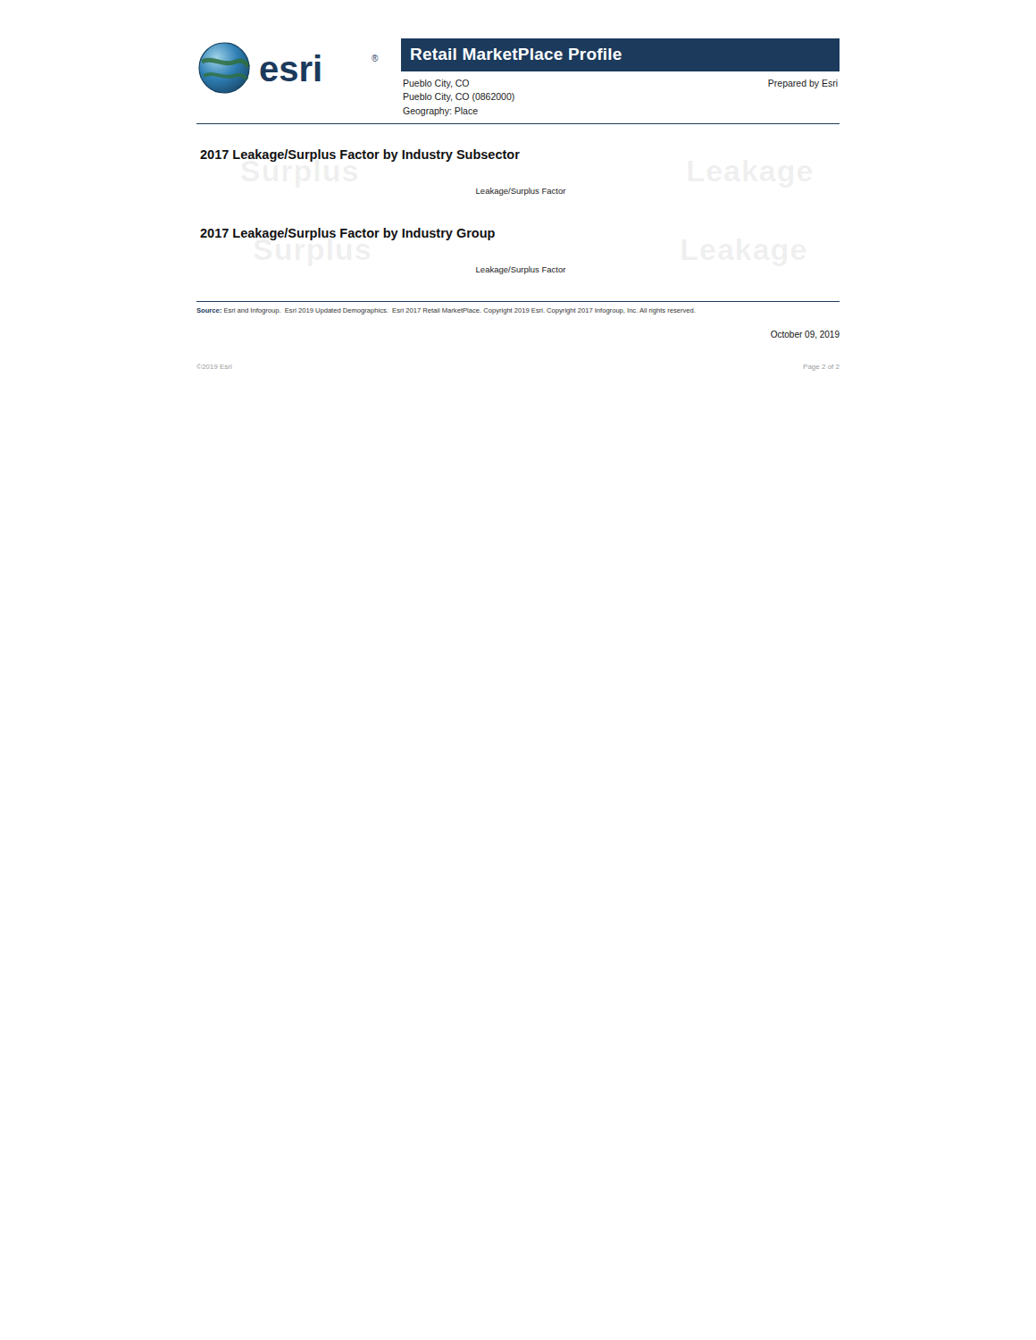esri ®
Retail MarketPlace Profile
Pueblo City, CO
Pueblo City, CO (0862000)
Geography: Place
Prepared by Esri
2017 Leakage/Surplus Factor by Industry Subsector
Surplus
Leakage
Leakage/Surplus Factor
2017 Leakage/Surplus Factor by Industry Group
Surplus
Leakage
Leakage/Surplus Factor
Source: Esri and Infogroup. Esri 2019 Updated Demographics. Esri 2017 Retail MarketPlace. Copyright 2019 Esri. Copyright 2017 Infogroup, Inc. All rights reserved.
October 09, 2019
©2019 Esri
Page 2 of 2